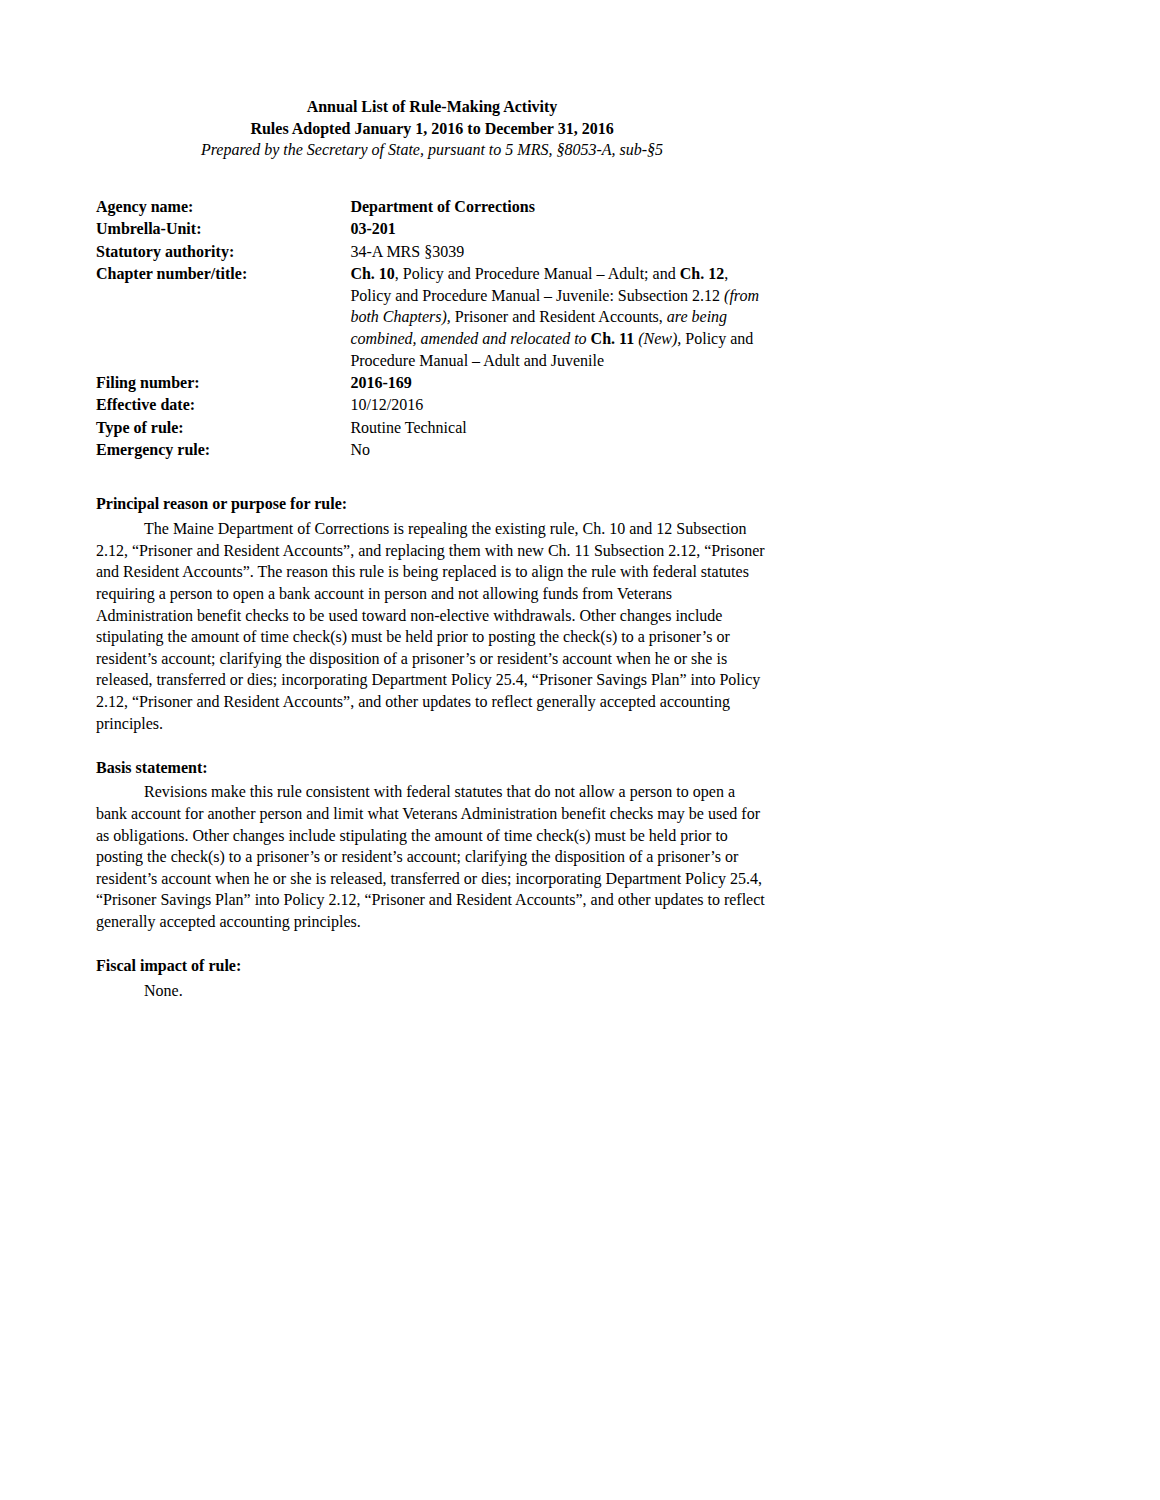Annual List of Rule-Making Activity
Rules Adopted January 1, 2016 to December 31, 2016
Prepared by the Secretary of State, pursuant to 5 MRS, §8053-A, sub-§5
| Agency name: | Department of Corrections |
| Umbrella-Unit: | 03-201 |
| Statutory authority: | 34-A MRS §3039 |
| Chapter number/title: | Ch. 10 , Policy and Procedure Manual – Adult; and Ch. 12 , Policy and Procedure Manual – Juvenile: Subsection 2.12 (from both Chapters), Prisoner and Resident Accounts, are being combined, amended and relocated to Ch. 11 (New), Policy and Procedure Manual – Adult and Juvenile |
| Filing number: | 2016-169 |
| Effective date: | 10/12/2016 |
| Type of rule: | Routine Technical |
| Emergency rule: | No |
Principal reason or purpose for rule:
The Maine Department of Corrections is repealing the existing rule, Ch. 10 and 12 Subsection 2.12, “Prisoner and Resident Accounts”, and replacing them with new Ch. 11 Subsection 2.12, “Prisoner and Resident Accounts”. The reason this rule is being replaced is to align the rule with federal statutes requiring a person to open a bank account in person and not allowing funds from Veterans Administration benefit checks to be used toward non-elective withdrawals. Other changes include stipulating the amount of time check(s) must be held prior to posting the check(s) to a prisoner’s or resident’s account; clarifying the disposition of a prisoner’s or resident’s account when he or she is released, transferred or dies; incorporating Department Policy 25.4, “Prisoner Savings Plan” into Policy 2.12, “Prisoner and Resident Accounts”, and other updates to reflect generally accepted accounting principles.
Basis statement:
Revisions make this rule consistent with federal statutes that do not allow a person to open a bank account for another person and limit what Veterans Administration benefit checks may be used for as obligations. Other changes include stipulating the amount of time check(s) must be held prior to posting the check(s) to a prisoner’s or resident’s account; clarifying the disposition of a prisoner’s or resident’s account when he or she is released, transferred or dies; incorporating Department Policy 25.4, “Prisoner Savings Plan” into Policy 2.12, “Prisoner and Resident Accounts”, and other updates to reflect generally accepted accounting principles.
Fiscal impact of rule:
None.